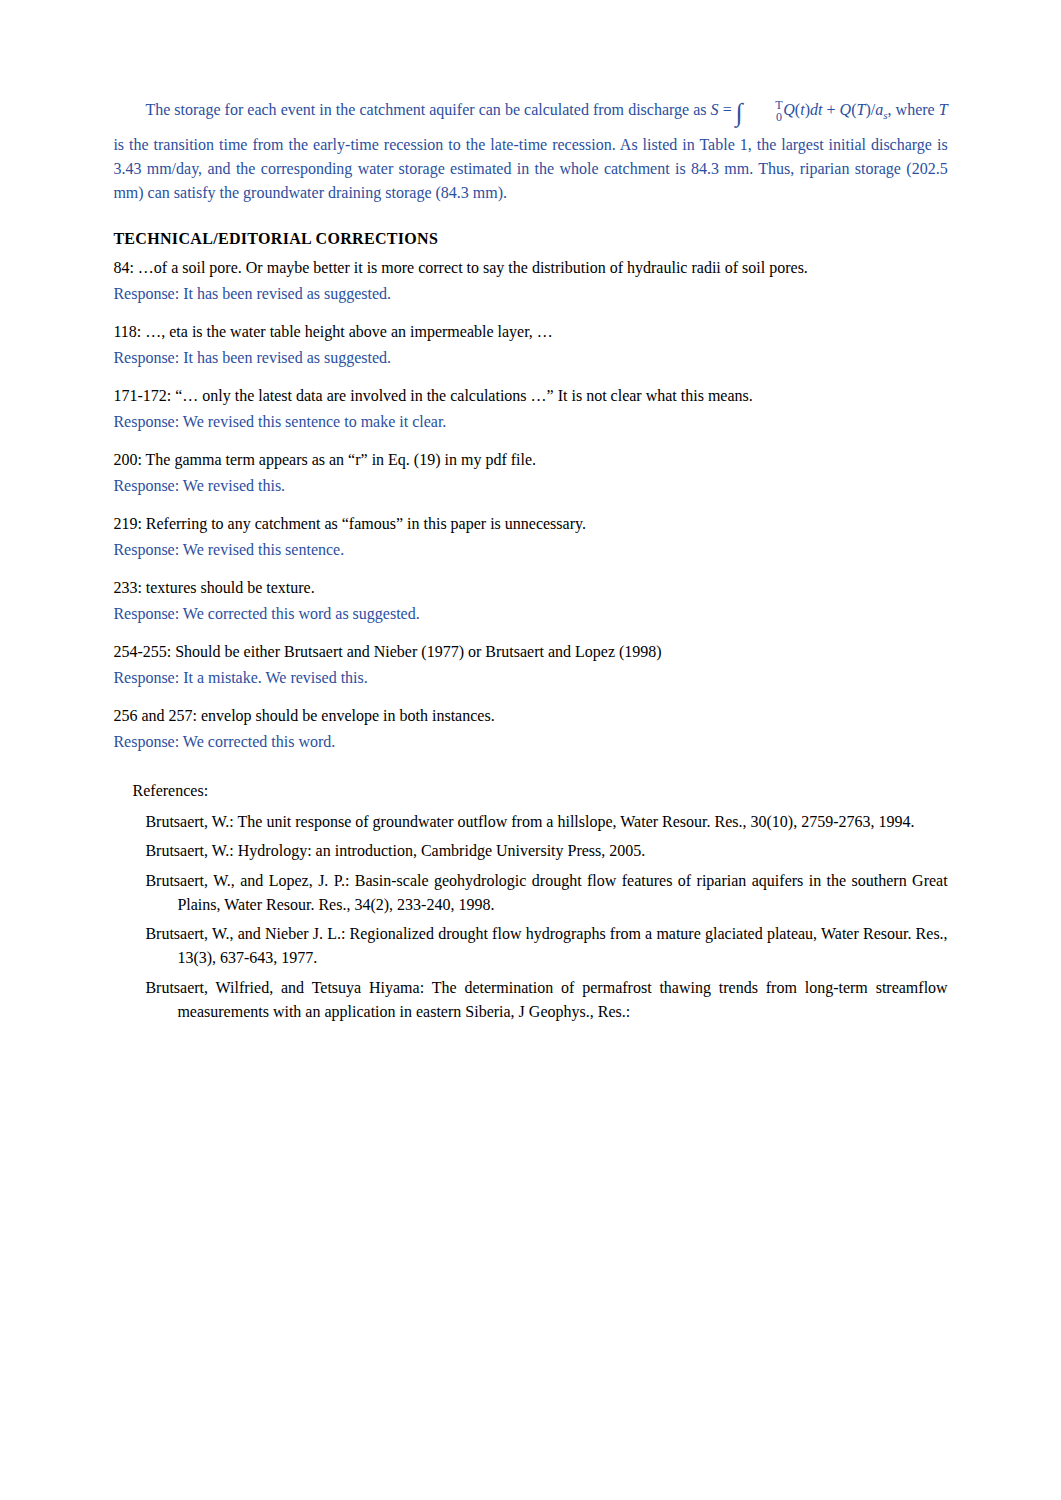The storage for each event in the catchment aquifer can be calculated from discharge as S = ∫T 0 Q(t)dt + Q(T)/as, where T is the transition time from the early-time recession to the late-time recession. As listed in Table 1, the largest initial discharge is 3.43 mm/day, and the corresponding water storage estimated in the whole catchment is 84.3 mm. Thus, riparian storage (202.5 mm) can satisfy the groundwater draining storage (84.3 mm).
TECHNICAL/EDITORIAL CORRECTIONS
84: …of a soil pore. Or maybe better it is more correct to say the distribution of hydraulic radii of soil pores.
Response: It has been revised as suggested.
118: …, eta is the water table height above an impermeable layer, …
Response: It has been revised as suggested.
171-172: “… only the latest data are involved in the calculations …” It is not clear what this means.
Response: We revised this sentence to make it clear.
200: The gamma term appears as an “r” in Eq. (19) in my pdf file.
Response: We revised this.
219: Referring to any catchment as “famous” in this paper is unnecessary.
Response: We revised this sentence.
233: textures should be texture.
Response: We corrected this word as suggested.
254-255: Should be either Brutsaert and Nieber (1977) or Brutsaert and Lopez (1998)
Response: It a mistake. We revised this.
256 and 257: envelop should be envelope in both instances.
Response: We corrected this word.
References:
Brutsaert, W.: The unit response of groundwater outflow from a hillslope, Water Resour. Res., 30(10), 2759-2763, 1994.
Brutsaert, W.: Hydrology: an introduction, Cambridge University Press, 2005.
Brutsaert, W., and Lopez, J. P.: Basin-scale geohydrologic drought flow features of riparian aquifers in the southern Great Plains, Water Resour. Res., 34(2), 233-240, 1998.
Brutsaert, W., and Nieber J. L.: Regionalized drought flow hydrographs from a mature glaciated plateau, Water Resour. Res., 13(3), 637-643, 1977.
Brutsaert, Wilfried, and Tetsuya Hiyama: The determination of permafrost thawing trends from long-term streamflow measurements with an application in eastern Siberia, J Geophys., Res.: